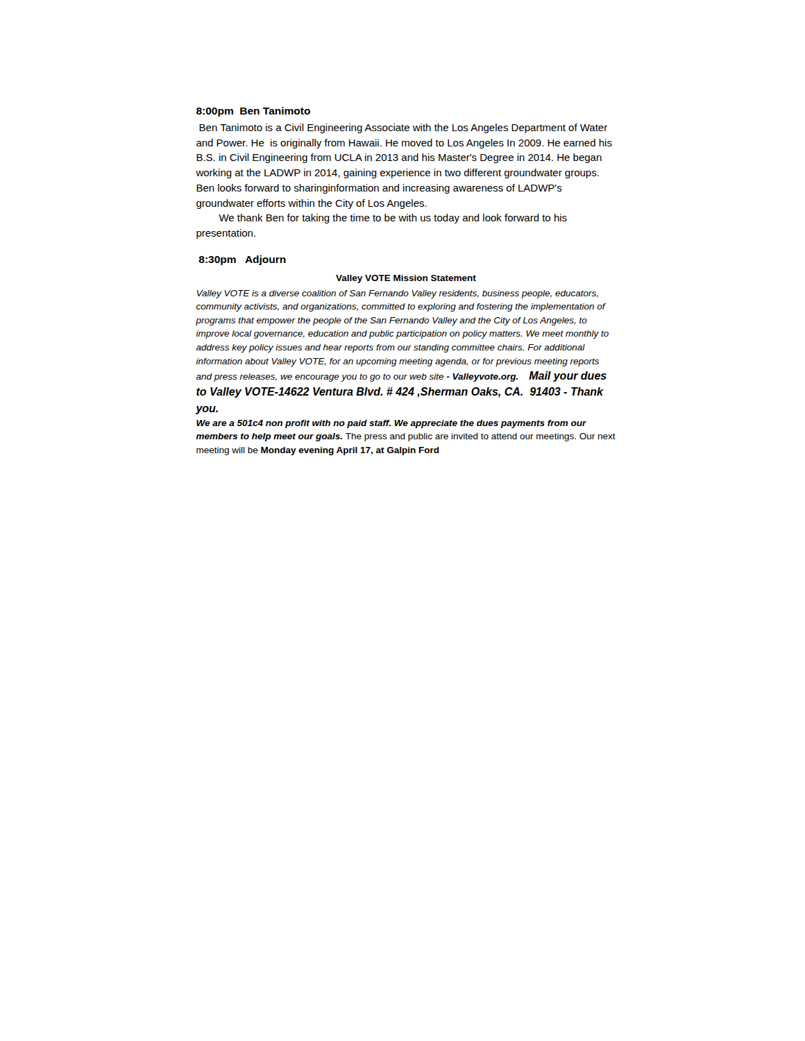8:00pm Ben Tanimoto
Ben Tanimoto is a Civil Engineering Associate with the Los Angeles Department of Water and Power. He is originally from Hawaii. He moved to Los Angeles In 2009. He earned his B.S. in Civil Engineering from UCLA in 2013 and his Master's Degree in 2014. He began working at the LADWP in 2014, gaining experience in two different groundwater groups. Ben looks forward to sharinginformation and increasing awareness of LADWP's groundwater efforts within the City of Los Angeles.
We thank Ben for taking the time to be with us today and look forward to his presentation.
8:30pm Adjourn
Valley VOTE Mission Statement
Valley VOTE is a diverse coalition of San Fernando Valley residents, business people, educators, community activists, and organizations, committed to exploring and fostering the implementation of programs that empower the people of the San Fernando Valley and the City of Los Angeles, to improve local governance, education and public participation on policy matters. We meet monthly to address key policy issues and hear reports from our standing committee chairs. For additional information about Valley VOTE, for an upcoming meeting agenda, or for previous meeting reports and press releases, we encourage you to go to our web site - Valleyvote.org. Mail your dues to Valley VOTE-14622 Ventura Blvd. # 424 ,Sherman Oaks, CA. 91403 - Thank you.
We are a 501c4 non profit with no paid staff. We appreciate the dues payments from our members to help meet our goals. The press and public are invited to attend our meetings. Our next meeting will be Monday evening April 17, at Galpin Ford